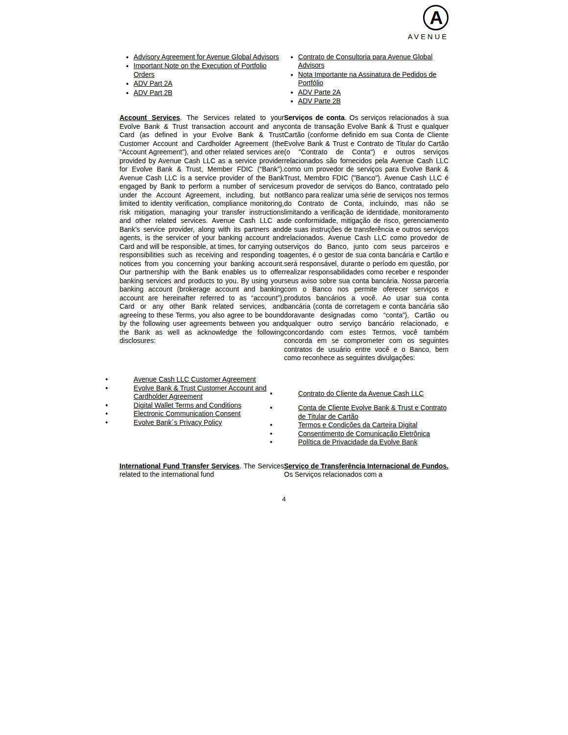A
AVENUE
| Advisory Agreement for Avenue Global Advisors Important Note on the Execution of Portfolio Orders ADV Part 2A ADV Part 2B | Contrato de Consultoria para Avenue Global Advisors Nota Importante na Assinatura de Pedidos de Portfólio ADV Parte 2A ADV Parte 2B |
| Account Services . The Services related to your Evolve Bank & Trust transaction account and any Card (as defined in your Evolve Bank & Trust Customer Account and Cardholder Agreement (the “Account Agreement”), and other related services are provided by Avenue Cash LLC as a service provider for Evolve Bank & Trust, Member FDIC (“Bank”). Avenue Cash LLC is a service provider of the Bank engaged by Bank to perform a number of services under the Account Agreement, including, but not limited to identity verification, compliance monitoring, risk mitigation, managing your transfer instructions and other related services. Avenue Cash LLC as Bank’s service provider, along with its partners and agents, is the servicer of your banking account and Card and will be responsible, at times, for carrying out responsibilities such as receiving and responding to notices from you concerning your banking account. Our partnership with the Bank enables us to offer banking services and products to you. By using your banking account (brokerage account and banking account are hereinafter referred to as “account”), Card or any other Bank related services, and agreeing to these Terms, you also agree to be bound by the following user agreements between you and the Bank as well as acknowledge the following disclosures: | Serviços de conta . Os serviços relacionados à sua conta de transação Evolve Bank & Trust e qualquer Cartão (conforme definido em sua Conta de Cliente Evolve Bank & Trust e Contrato de Titular do Cartão (o "Contrato de Conta") e outros serviços relacionados são fornecidos pela Avenue Cash LLC como um provedor de serviços para Evolve Bank & Trust, Membro FDIC ("Banco"). Avenue Cash LLC é um provedor de serviços do Banco, contratado pelo Banco para realizar uma série de serviços nos termos do Contrato de Conta, incluindo, mas não se limitando a verificação de identidade, monitoramento de conformidade, mitigação de risco, gerenciamento de suas instruções de transferência e outros serviços relacionados. Avenue Cash LLC como provedor de serviços do Banco, junto com seus parceiros e agentes, é o gestor de sua conta bancária e Cartão e será responsável, durante o período em questão, por realizar responsabilidades como receber e responder seus aviso sobre sua conta bancária. Nossa parceria com o Banco nos permite oferecer serviços e produtos bancários a você. Ao usar sua conta bancária (conta de corretagem e conta bancária são doravante designadas como “conta”), Cartão ou qualquer outro serviço bancário relacionado, e concordando com estes Termos, você também concorda em se comprometer com os seguintes contratos de usuário entre você e o Banco, bem como reconhece as seguintes divulgações: |
| • Avenue Cash LLC Customer Agreement • Evolve Bank & Trust Customer Account and Cardholder Agreement • Digital Wallet Terms and Conditions • Electronic Communication Consent • Evolve Bank´s Privacy Policy | • Contrato do Cliente da Avenue Cash LLC • Conta de Cliente Evolve Bank & Trust e Contrato de Titular de Cartão • Termos e Condições da Carteira Digital • Consentimento de Comunicação Eletrônica • Política de Privacidade da Evolve Bank |
| International Fund Transfer Services . The Services related to the international fund | Serviço de Transferência Internacional de Fundos. Os Serviços relacionados com a |
4